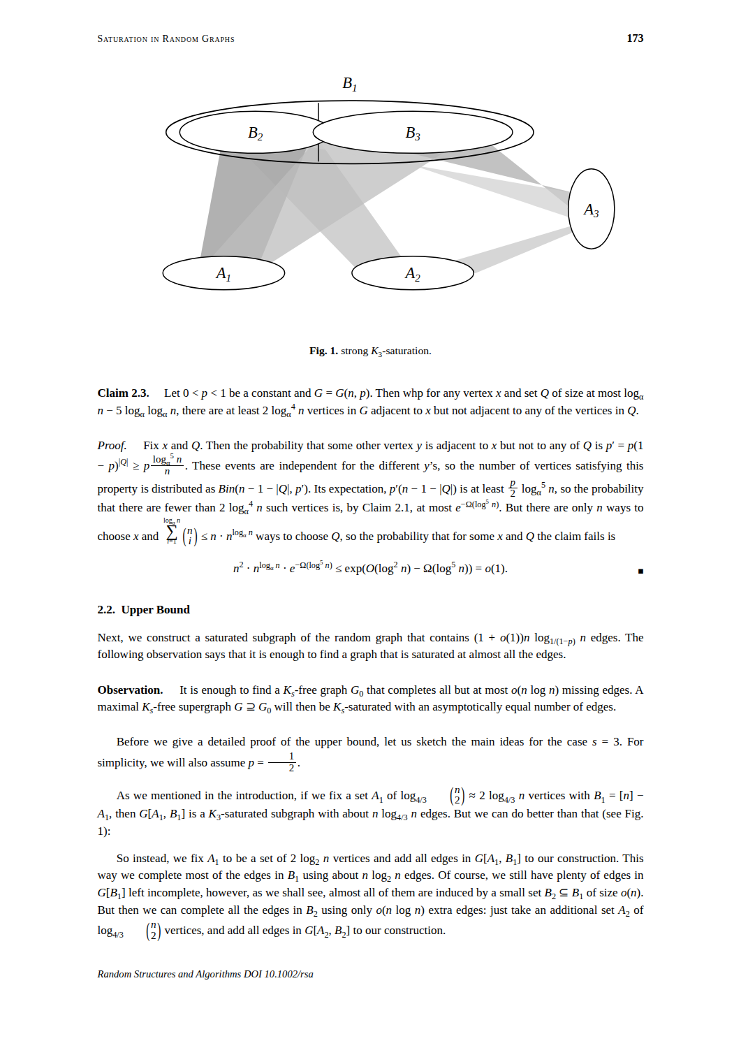Saturation in Random Graphs 173
B1 B2 B3 A1 A2 A3
Fig. 1. strong K3-saturation.
Claim 2.3. Let 0 < p < 1 be a constant and G = G(n, p). Then whp for any vertex x and set Q of size at most logα n − 5 logα logα n, there are at least 2 logα4 n vertices in G adjacent to x but not adjacent to any of the vertices in Q.
Proof. Fix x and Q. Then the probability that some other vertex y is adjacent to x but not to any of Q is p′ = p(1 − p)|Q| ≥ plogα5 n n. These events are independent for the different y’s, so the number of vertices satisfying this property is distributed as Bin(n − 1 − |Q|, p′). Its expectation, p′(n − 1 − |Q|) is at least p 2 logα5 n, so the probability that there are fewer than 2 logα4 n such vertices is, by Claim 2.1, at most e−Ω(log5 n). But there are only n ways to choose x and logα n∑i=1 ni ≤ n · nlogα n ways to choose Q, so the probability that for some x and Q the claim fails is
n2 · nlogα n · e−Ω(log5 n) ≤ exp(O(log2 n) − Ω(log5 n)) = o(1). ■
2.2. Upper Bound
Next, we construct a saturated subgraph of the random graph that contains (1 + o(1))n log1/(1−p) n edges. The following observation says that it is enough to find a graph that is saturated at almost all the edges.
Observation. It is enough to find a Ks-free graph G0 that completes all but at most o(n log n) missing edges. A maximal Ks-free supergraph G ⊇ G0 will then be Ks-saturated with an asymptotically equal number of edges.
Before we give a detailed proof of the upper bound, let us sketch the main ideas for the case s = 3. For simplicity, we will also assume p = 12.
As we mentioned in the introduction, if we fix a set A1 of log4/3 n 2 ≈ 2 log4/3 n vertices with B1 = [n] − A1, then G[A1, B1] is a K3-saturated subgraph with about n log4/3 n edges. But we can do better than that (see Fig. 1):
So instead, we fix A1 to be a set of 2 log2 n vertices and add all edges in G[A1, B1] to our construction. This way we complete most of the edges in B1 using about n log2 n edges. Of course, we still have plenty of edges in G[B1] left incomplete, however, as we shall see, almost all of them are induced by a small set B2 ⊆ B1 of size o(n). But then we can complete all the edges in B2 using only o(n log n) extra edges: just take an additional set A2 of log4/3 n 2 vertices, and add all edges in G[A2, B2] to our construction.
Random Structures and Algorithms DOI 10.1002/rsa